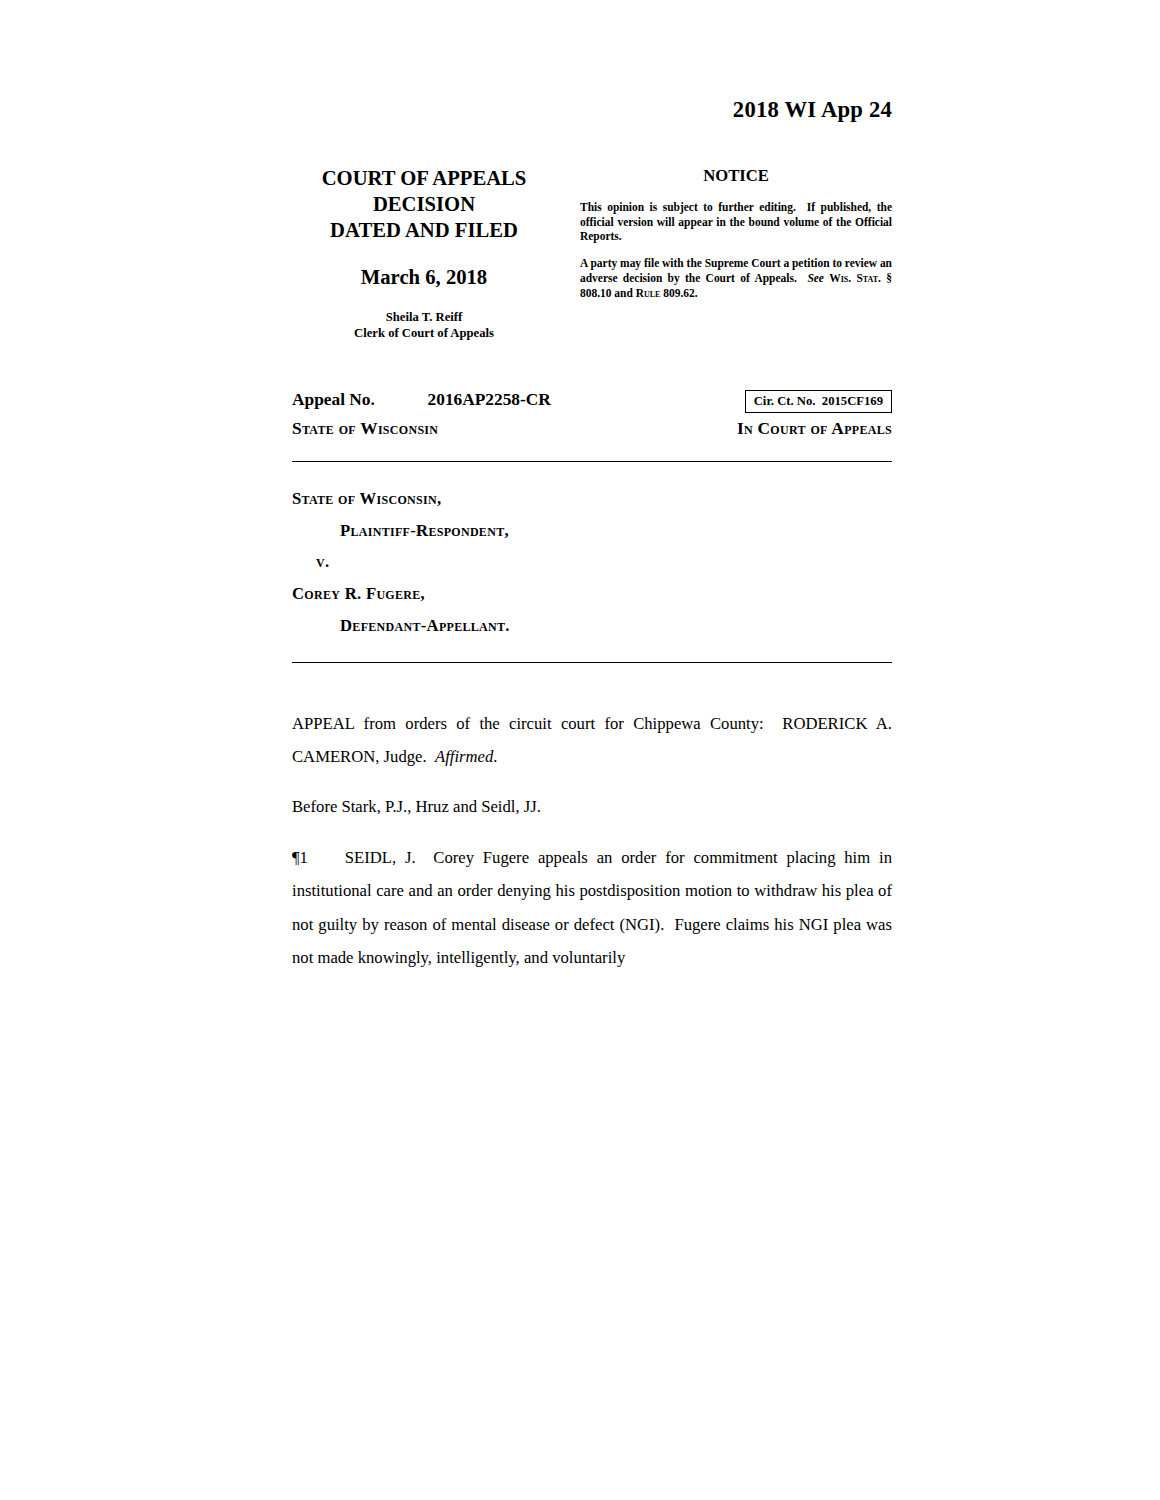2018 WI App 24
| COURT OF APPEALS DECISION DATED AND FILED March 6, 2018 Sheila T. Reiff Clerk of Court of Appeals | | NOTICE This opinion is subject to further editing. If published, the official version will appear in the bound volume of the Official Reports. A party may file with the Supreme Court a petition to review an adverse decision by the Court of Appeals. See Wis. Stat. § 808.10 and Rule 809.62. |
| Appeal No. 2016AP2258-CR | Cir. Ct. No. 2015CF169 |
| State of Wisconsin | In Court of Appeals |
State of Wisconsin, Plaintiff-Respondent, v. Corey R. Fugere, Defendant-Appellant.
APPEAL from orders of the circuit court for Chippewa County: RODERICK A. CAMERON, Judge. Affirmed.
Before Stark, P.J., Hruz and Seidl, JJ.
¶1 SEIDL, J. Corey Fugere appeals an order for commitment placing him in institutional care and an order denying his postdisposition motion to withdraw his plea of not guilty by reason of mental disease or defect (NGI). Fugere claims his NGI plea was not made knowingly, intelligently, and voluntarily